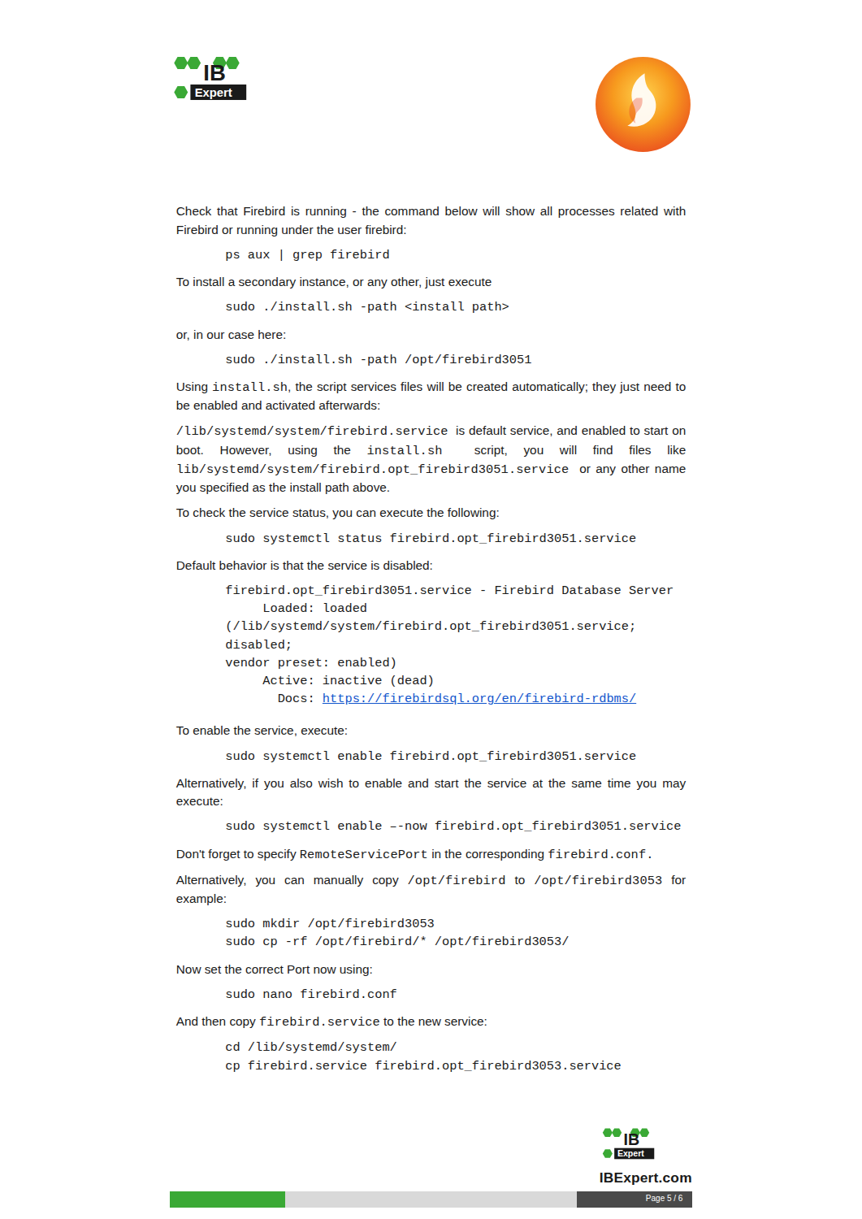IB Expert
Check that Firebird is running - the command below will show all processes related with Firebird or running under the user firebird:
ps aux | grep firebird
To install a secondary instance, or any other, just execute
sudo ./install.sh -path <install path>
or, in our case here:
sudo ./install.sh -path /opt/firebird3051
Using install.sh, the script services files will be created automatically; they just need to be enabled and activated afterwards:
/lib/systemd/system/firebird.service is default service, and enabled to start on boot. However, using the install.sh script, you will find files like lib/systemd/system/firebird.opt_firebird3051.service or any other name you specified as the install path above.
To check the service status, you can execute the following:
sudo systemctl status firebird.opt_firebird3051.service
Default behavior is that the service is disabled:
firebird.opt_firebird3051.service - Firebird Database Server
     Loaded: loaded
(/lib/systemd/system/firebird.opt_firebird3051.service; disabled;
vendor preset: enabled)
     Active: inactive (dead)
       Docs: https://firebirdsql.org/en/firebird-rdbms/
To enable the service, execute:
sudo systemctl enable firebird.opt_firebird3051.service
Alternatively, if you also wish to enable and start the service at the same time you may execute:
sudo systemctl enable –-now firebird.opt_firebird3051.service
Don't forget to specify RemoteServicePort in the corresponding firebird.conf.
Alternatively, you can manually copy /opt/firebird to /opt/firebird3053 for example:
sudo mkdir /opt/firebird3053
sudo cp -rf /opt/firebird/* /opt/firebird3053/
Now set the correct Port now using:
sudo nano firebird.conf
And then copy firebird.service to the new service:
cd /lib/systemd/system/
cp firebird.service firebird.opt_firebird3053.service
IB Expert
IBExpert.com
Page 5 / 6